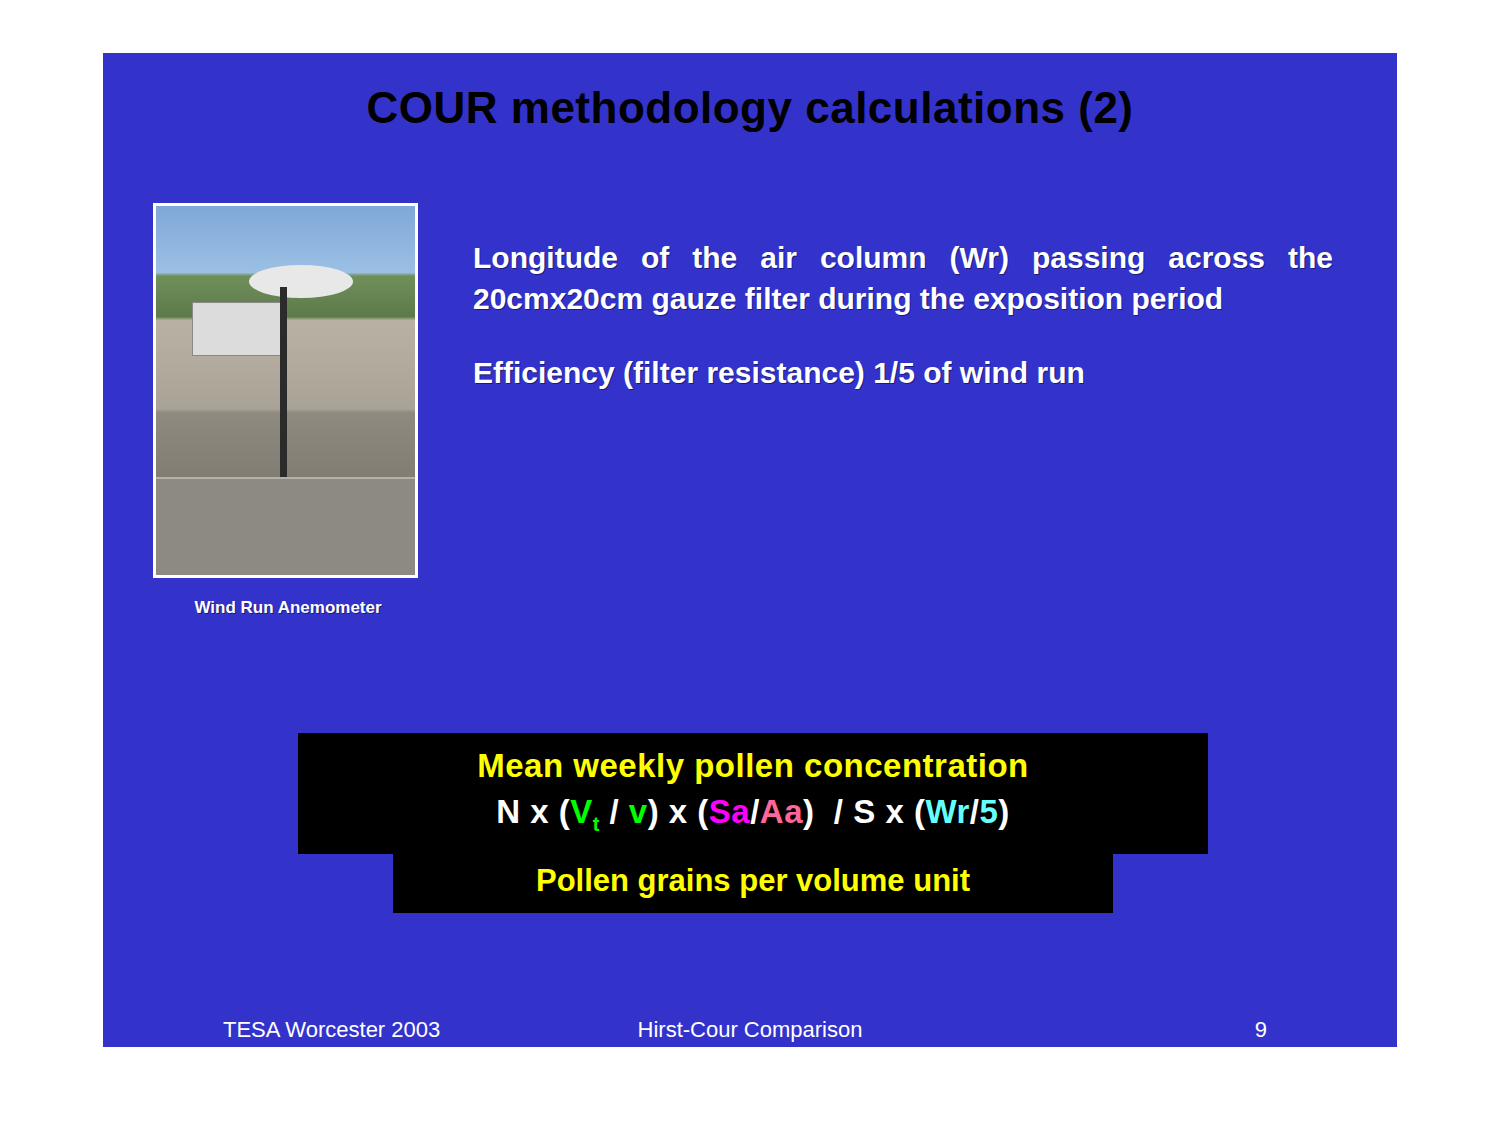COUR methodology calculations (2)
Wind Run Anemometer
Longitude of the air column (Wr) passing across the 20cmx20cm gauze filter during the exposition period
Efficiency (filter resistance) 1/5 of wind run
Mean weekly pollen concentration
N x (Vt / v) x (Sa/Aa) / S x (Wr/5)
Pollen grains per volume unit
TESA Worcester 2003 Hirst-Cour Comparison 9